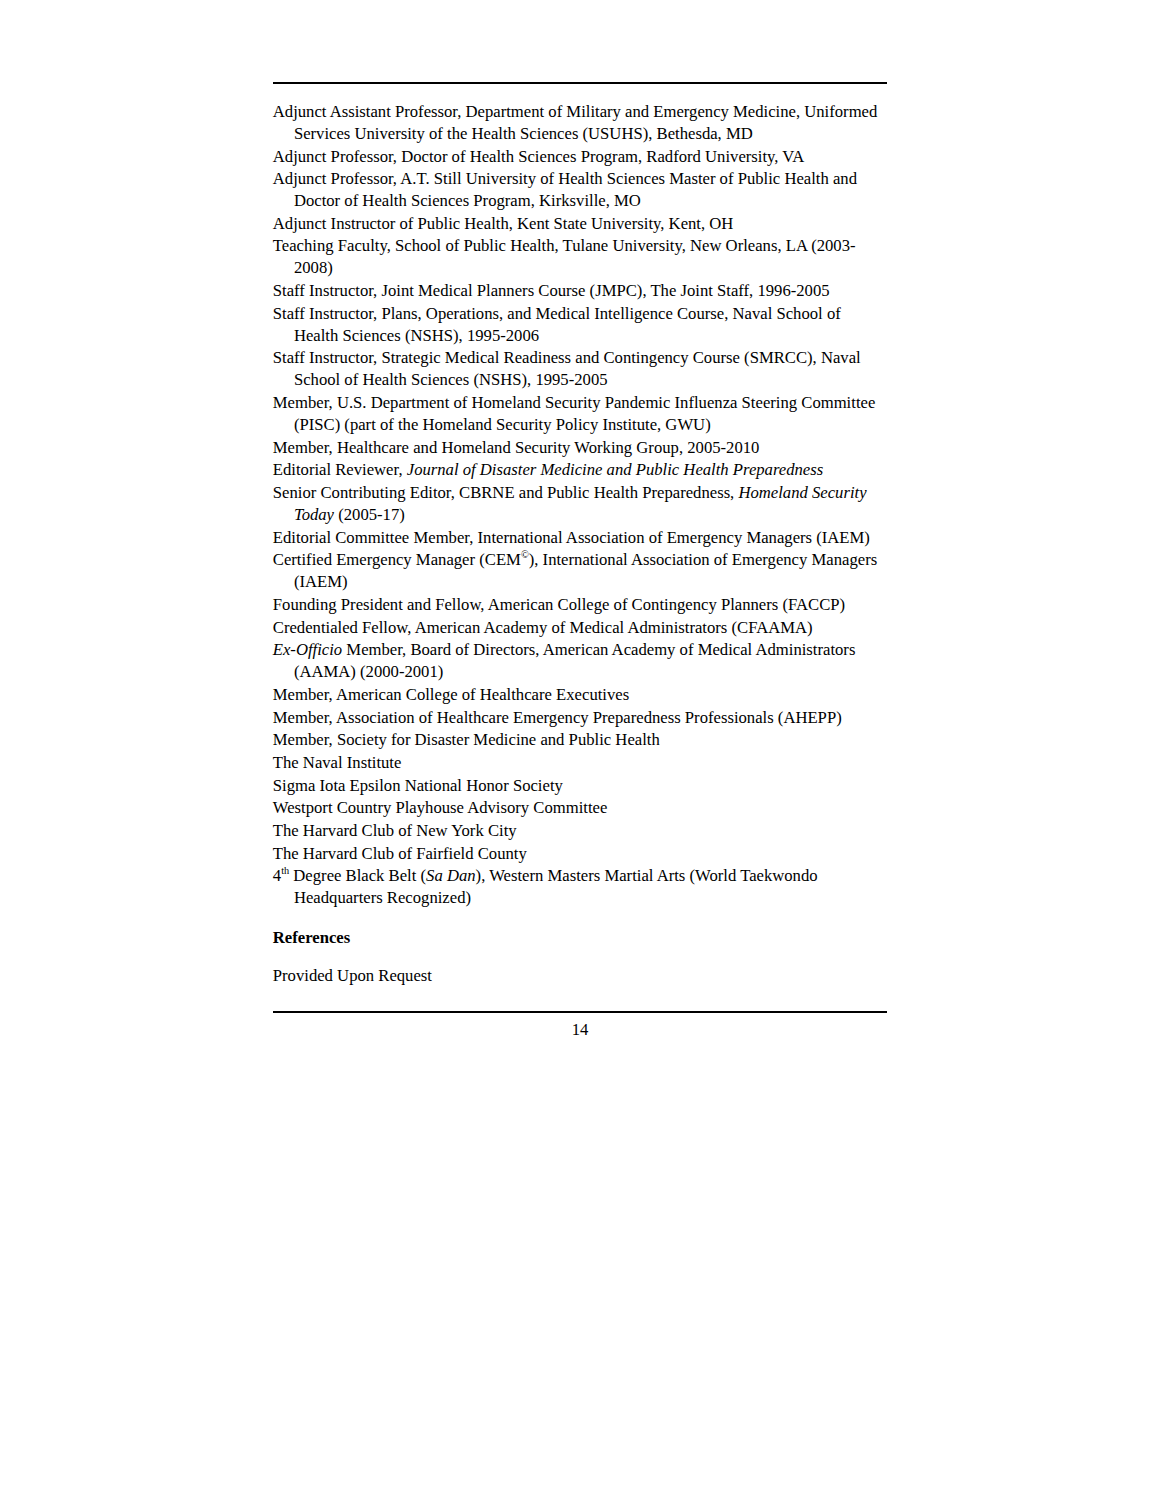Adjunct Assistant Professor, Department of Military and Emergency Medicine, Uniformed Services University of the Health Sciences (USUHS), Bethesda, MD
Adjunct Professor, Doctor of Health Sciences Program, Radford University, VA
Adjunct Professor, A.T. Still University of Health Sciences Master of Public Health and Doctor of Health Sciences Program, Kirksville, MO
Adjunct Instructor of Public Health, Kent State University, Kent, OH
Teaching Faculty, School of Public Health, Tulane University, New Orleans, LA (2003-2008)
Staff Instructor, Joint Medical Planners Course (JMPC), The Joint Staff, 1996-2005
Staff Instructor, Plans, Operations, and Medical Intelligence Course, Naval School of Health Sciences (NSHS), 1995-2006
Staff Instructor, Strategic Medical Readiness and Contingency Course (SMRCC), Naval School of Health Sciences (NSHS), 1995-2005
Member, U.S. Department of Homeland Security Pandemic Influenza Steering Committee (PISC) (part of the Homeland Security Policy Institute, GWU)
Member, Healthcare and Homeland Security Working Group, 2005-2010
Editorial Reviewer, Journal of Disaster Medicine and Public Health Preparedness
Senior Contributing Editor, CBRNE and Public Health Preparedness, Homeland Security Today (2005-17)
Editorial Committee Member, International Association of Emergency Managers (IAEM)
Certified Emergency Manager (CEM©), International Association of Emergency Managers (IAEM)
Founding President and Fellow, American College of Contingency Planners (FACCP)
Credentialed Fellow, American Academy of Medical Administrators (CFAAMA)
Ex-Officio Member, Board of Directors, American Academy of Medical Administrators (AAMA) (2000-2001)
Member, American College of Healthcare Executives
Member, Association of Healthcare Emergency Preparedness Professionals (AHEPP)
Member, Society for Disaster Medicine and Public Health
The Naval Institute
Sigma Iota Epsilon National Honor Society
Westport Country Playhouse Advisory Committee
The Harvard Club of New York City
The Harvard Club of Fairfield County
4th Degree Black Belt (Sa Dan), Western Masters Martial Arts (World Taekwondo Headquarters Recognized)
References
Provided Upon Request
14